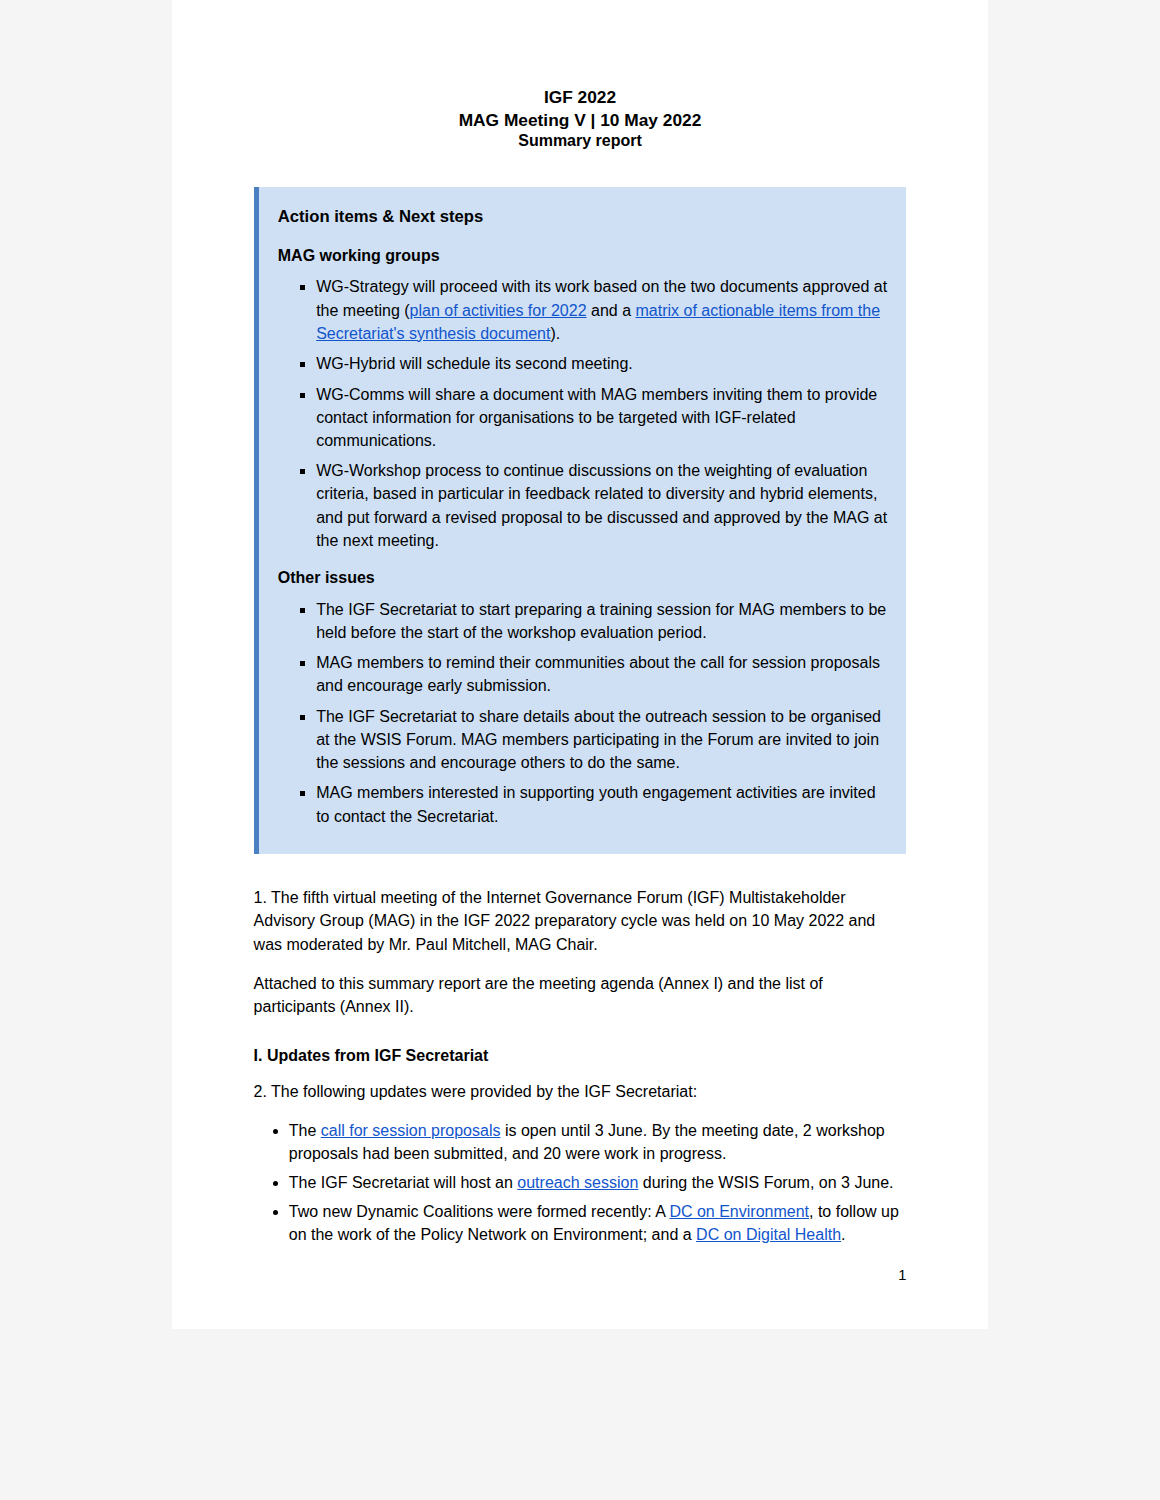IGF 2022
MAG Meeting V | 10 May 2022
Summary report
Action items & Next steps
MAG working groups
WG-Strategy will proceed with its work based on the two documents approved at the meeting (plan of activities for 2022 and a matrix of actionable items from the Secretariat's synthesis document).
WG-Hybrid will schedule its second meeting.
WG-Comms will share a document with MAG members inviting them to provide contact information for organisations to be targeted with IGF-related communications.
WG-Workshop process to continue discussions on the weighting of evaluation criteria, based in particular in feedback related to diversity and hybrid elements, and put forward a revised proposal to be discussed and approved by the MAG at the next meeting.
Other issues
The IGF Secretariat to start preparing a training session for MAG members to be held before the start of the workshop evaluation period.
MAG members to remind their communities about the call for session proposals and encourage early submission.
The IGF Secretariat to share details about the outreach session to be organised at the WSIS Forum. MAG members participating in the Forum are invited to join the sessions and encourage others to do the same.
MAG members interested in supporting youth engagement activities are invited to contact the Secretariat.
1. The fifth virtual meeting of the Internet Governance Forum (IGF) Multistakeholder Advisory Group (MAG) in the IGF 2022 preparatory cycle was held on 10 May 2022 and was moderated by Mr. Paul Mitchell, MAG Chair.
Attached to this summary report are the meeting agenda (Annex I) and the list of participants (Annex II).
I. Updates from IGF Secretariat
2. The following updates were provided by the IGF Secretariat:
The call for session proposals is open until 3 June. By the meeting date, 2 workshop proposals had been submitted, and 20 were work in progress.
The IGF Secretariat will host an outreach session during the WSIS Forum, on 3 June.
Two new Dynamic Coalitions were formed recently: A DC on Environment, to follow up on the work of the Policy Network on Environment; and a DC on Digital Health.
1